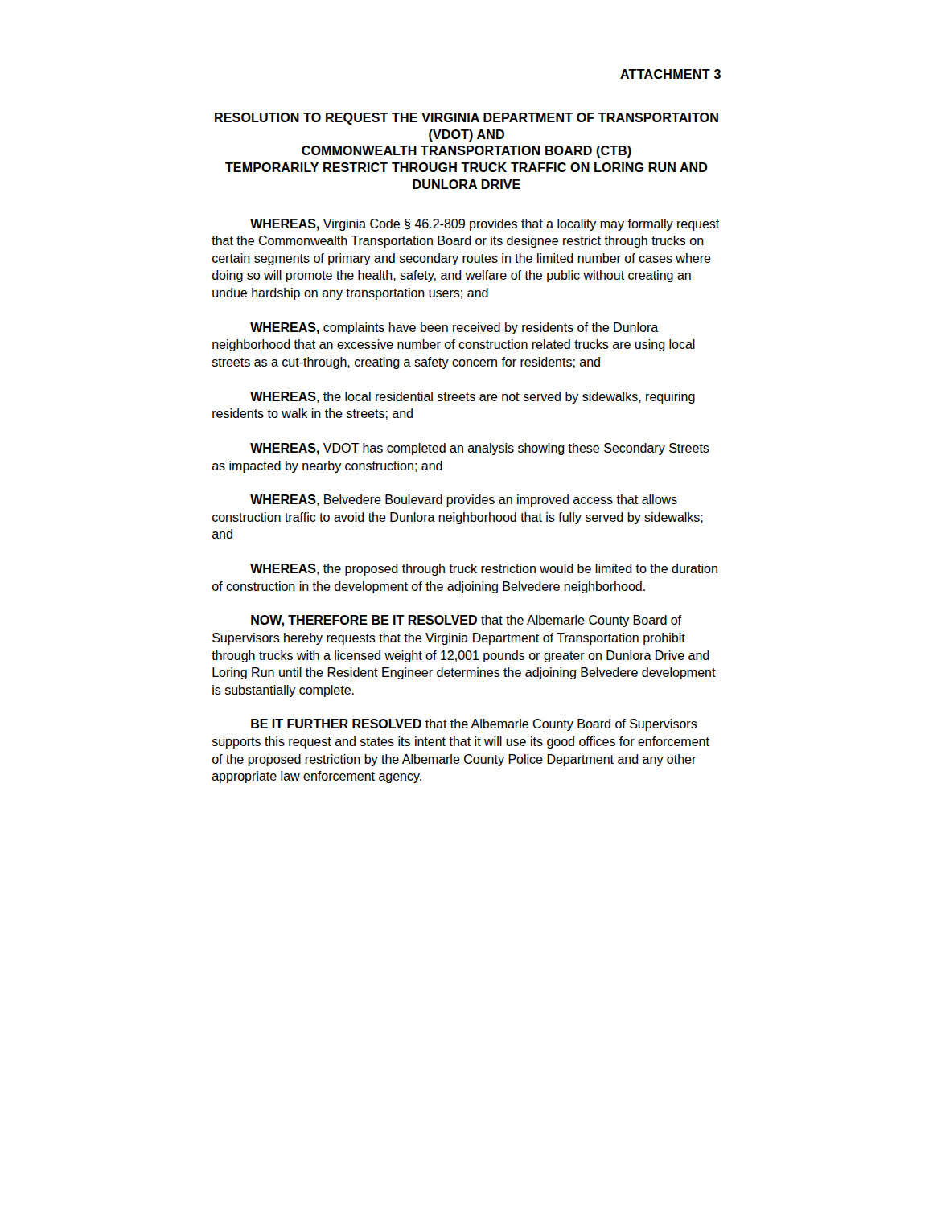ATTACHMENT 3
RESOLUTION TO REQUEST THE VIRGINIA DEPARTMENT OF TRANSPORTAITON (VDOT) AND COMMONWEALTH TRANSPORTATION BOARD (CTB) TEMPORARILY RESTRICT THROUGH TRUCK TRAFFIC ON LORING RUN AND DUNLORA DRIVE
WHEREAS, Virginia Code § 46.2-809 provides that a locality may formally request that the Commonwealth Transportation Board or its designee restrict through trucks on certain segments of primary and secondary routes in the limited number of cases where doing so will promote the health, safety, and welfare of the public without creating an undue hardship on any transportation users; and
WHEREAS, complaints have been received by residents of the Dunlora neighborhood that an excessive number of construction related trucks are using local streets as a cut-through, creating a safety concern for residents; and
WHEREAS, the local residential streets are not served by sidewalks, requiring residents to walk in the streets; and
WHEREAS, VDOT has completed an analysis showing these Secondary Streets as impacted by nearby construction; and
WHEREAS, Belvedere Boulevard provides an improved access that allows construction traffic to avoid the Dunlora neighborhood that is fully served by sidewalks; and
WHEREAS, the proposed through truck restriction would be limited to the duration of construction in the development of the adjoining Belvedere neighborhood.
NOW, THEREFORE BE IT RESOLVED that the Albemarle County Board of Supervisors hereby requests that the Virginia Department of Transportation prohibit through trucks with a licensed weight of 12,001 pounds or greater on Dunlora Drive and Loring Run until the Resident Engineer determines the adjoining Belvedere development is substantially complete.
BE IT FURTHER RESOLVED that the Albemarle County Board of Supervisors supports this request and states its intent that it will use its good offices for enforcement of the proposed restriction by the Albemarle County Police Department and any other appropriate law enforcement agency.